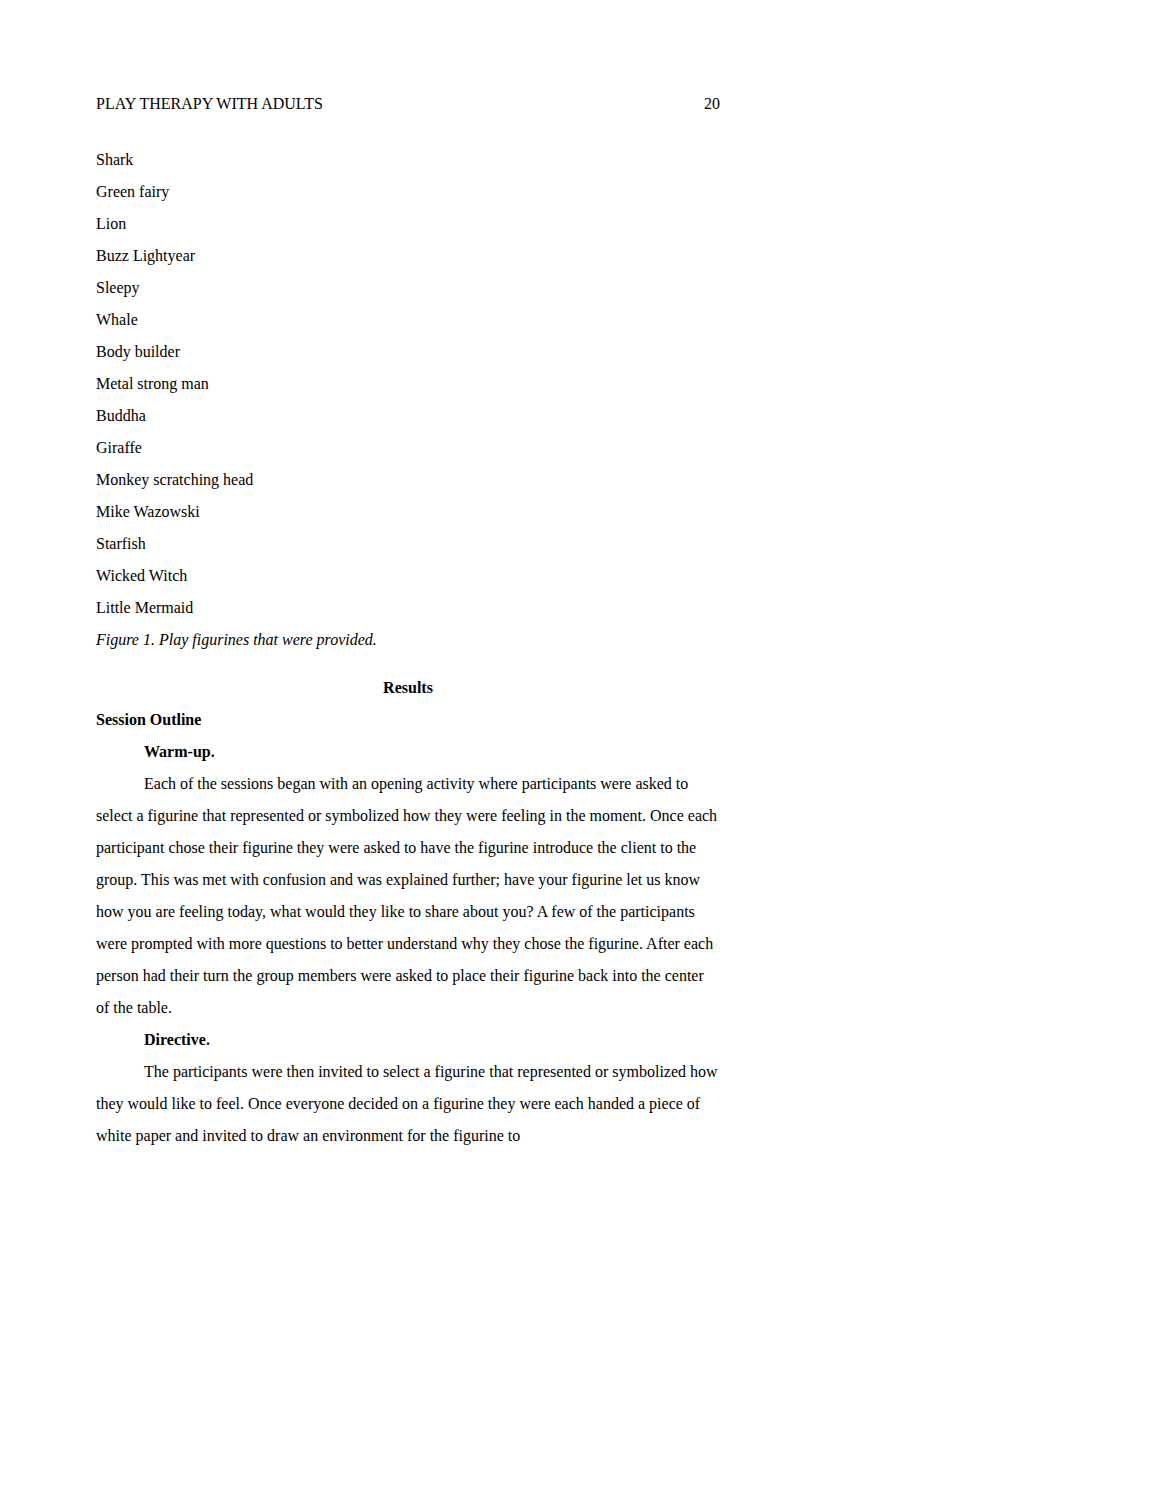Play Therapy with Adults 20
Shark
Green fairy
Lion
Buzz Lightyear
Sleepy
Whale
Body builder
Metal strong man
Buddha
Giraffe
Monkey scratching head
Mike Wazowski
Starfish
Wicked Witch
Little Mermaid
Figure 1. Play figurines that were provided.
Results
Session Outline
Warm-up.
Each of the sessions began with an opening activity where participants were asked to select a figurine that represented or symbolized how they were feeling in the moment. Once each participant chose their figurine they were asked to have the figurine introduce the client to the group. This was met with confusion and was explained further; have your figurine let us know how you are feeling today, what would they like to share about you? A few of the participants were prompted with more questions to better understand why they chose the figurine. After each person had their turn the group members were asked to place their figurine back into the center of the table.
Directive.
The participants were then invited to select a figurine that represented or symbolized how they would like to feel. Once everyone decided on a figurine they were each handed a piece of white paper and invited to draw an environment for the figurine to